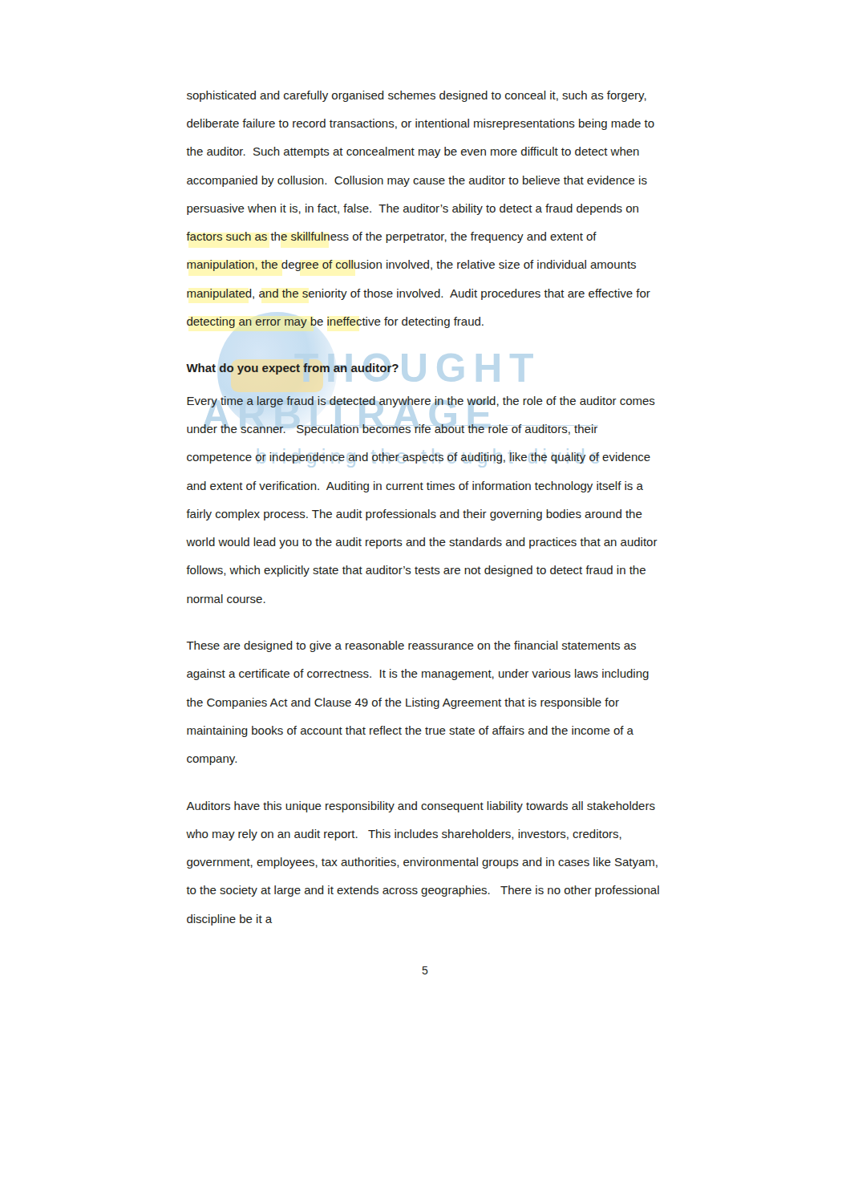THOUGHT
ARBITRAGE
bridging the thought divide
sophisticated and carefully organised schemes designed to conceal it, such as forgery, deliberate failure to record transactions, or intentional misrepresentations being made to the auditor. Such attempts at concealment may be even more difficult to detect when accompanied by collusion. Collusion may cause the auditor to believe that evidence is persuasive when it is, in fact, false. The auditor’s ability to detect a fraud depends on factors such as the skillfulness of the perpetrator, the frequency and extent of manipulation, the degree of collusion involved, the relative size of individual amounts manipulated, and the seniority of those involved. Audit procedures that are effective for detecting an error may be ineffective for detecting fraud.
What do you expect from an auditor?
Every time a large fraud is detected anywhere in the world, the role of the auditor comes under the scanner. Speculation becomes rife about the role of auditors, their competence or independence and other aspects of auditing, like the quality of evidence and extent of verification. Auditing in current times of information technology itself is a fairly complex process. The audit professionals and their governing bodies around the world would lead you to the audit reports and the standards and practices that an auditor follows, which explicitly state that auditor’s tests are not designed to detect fraud in the normal course.
These are designed to give a reasonable reassurance on the financial statements as against a certificate of correctness. It is the management, under various laws including the Companies Act and Clause 49 of the Listing Agreement that is responsible for maintaining books of account that reflect the true state of affairs and the income of a company.
Auditors have this unique responsibility and consequent liability towards all stakeholders who may rely on an audit report. This includes shareholders, investors, creditors, government, employees, tax authorities, environmental groups and in cases like Satyam, to the society at large and it extends across geographies. There is no other professional discipline be it a
5